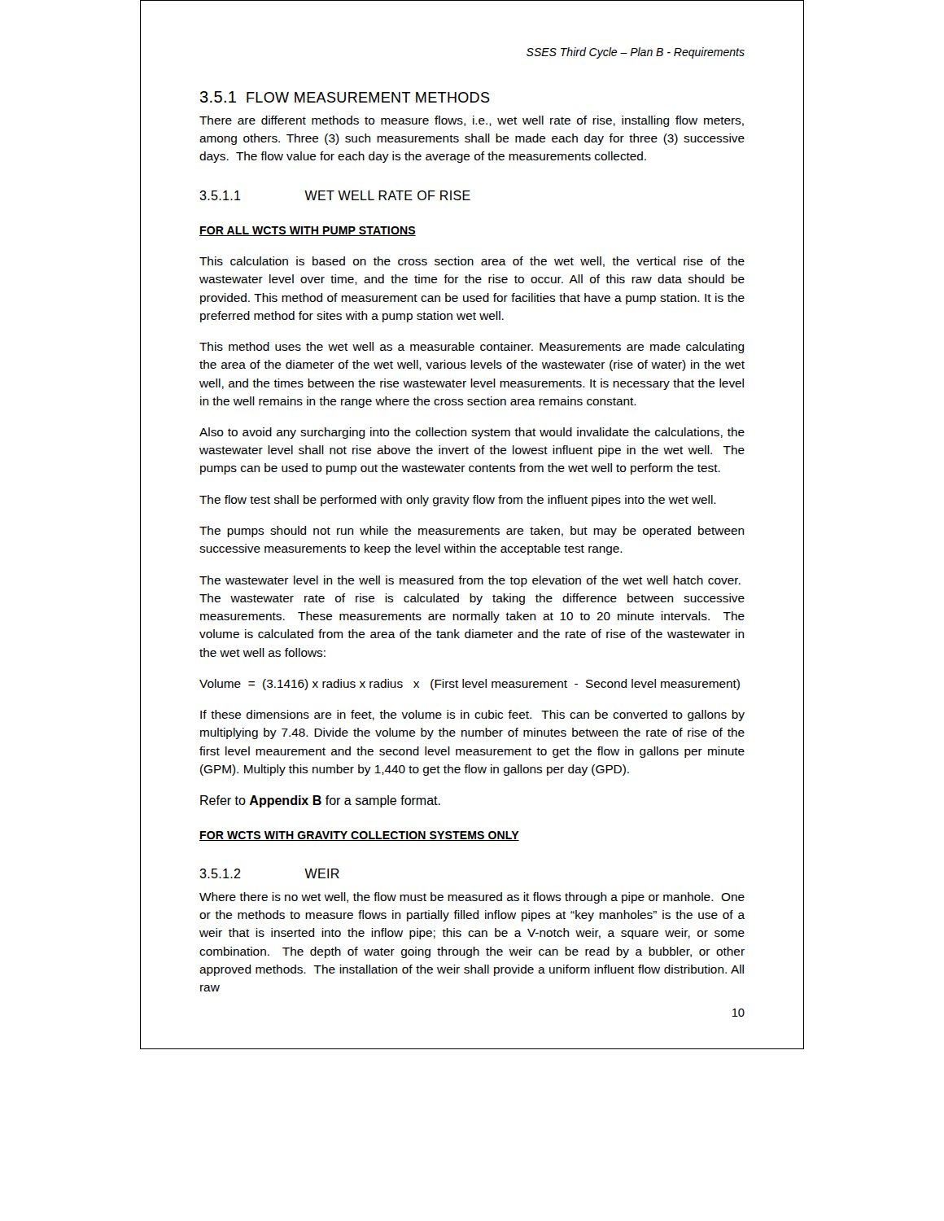SSES Third Cycle – Plan B - Requirements
3.5.1 FLOW MEASUREMENT METHODS
There are different methods to measure flows, i.e., wet well rate of rise, installing flow meters, among others. Three (3) such measurements shall be made each day for three (3) successive days. The flow value for each day is the average of the measurements collected.
3.5.1.1 WET WELL RATE OF RISE
FOR ALL WCTS WITH PUMP STATIONS
This calculation is based on the cross section area of the wet well, the vertical rise of the wastewater level over time, and the time for the rise to occur. All of this raw data should be provided. This method of measurement can be used for facilities that have a pump station. It is the preferred method for sites with a pump station wet well.
This method uses the wet well as a measurable container. Measurements are made calculating the area of the diameter of the wet well, various levels of the wastewater (rise of water) in the wet well, and the times between the rise wastewater level measurements. It is necessary that the level in the well remains in the range where the cross section area remains constant.
Also to avoid any surcharging into the collection system that would invalidate the calculations, the wastewater level shall not rise above the invert of the lowest influent pipe in the wet well. The pumps can be used to pump out the wastewater contents from the wet well to perform the test.
The flow test shall be performed with only gravity flow from the influent pipes into the wet well.
The pumps should not run while the measurements are taken, but may be operated between successive measurements to keep the level within the acceptable test range.
The wastewater level in the well is measured from the top elevation of the wet well hatch cover. The wastewater rate of rise is calculated by taking the difference between successive measurements. These measurements are normally taken at 10 to 20 minute intervals. The volume is calculated from the area of the tank diameter and the rate of rise of the wastewater in the wet well as follows:
Volume = (3.1416) x radius x radius x (First level measurement - Second level measurement)
If these dimensions are in feet, the volume is in cubic feet. This can be converted to gallons by multiplying by 7.48. Divide the volume by the number of minutes between the rate of rise of the first level meaurement and the second level measurement to get the flow in gallons per minute (GPM). Multiply this number by 1,440 to get the flow in gallons per day (GPD).
Refer to Appendix B for a sample format.
FOR WCTS WITH GRAVITY COLLECTION SYSTEMS ONLY
3.5.1.2 WEIR
Where there is no wet well, the flow must be measured as it flows through a pipe or manhole. One or the methods to measure flows in partially filled inflow pipes at “key manholes” is the use of a weir that is inserted into the inflow pipe; this can be a V-notch weir, a square weir, or some combination. The depth of water going through the weir can be read by a bubbler, or other approved methods. The installation of the weir shall provide a uniform influent flow distribution. All raw
10